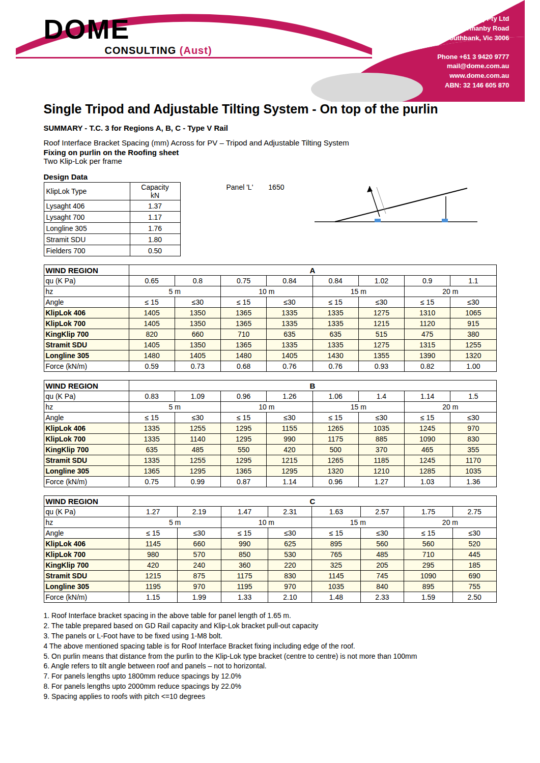DOME
CONSULTING (Aust)
Dome Consulting (Aust) Pty Ltd
226 Normanby Road
Southbank, Vic 3006
Phone +61 3 9420 9777
mail@dome.com.au
www.dome.com.au
ABN: 32 146 605 870
Single Tripod and Adjustable Tilting System - On top of the purlin
SUMMARY - T.C. 3 for Regions A, B, C - Type V Rail
Roof Interface Bracket Spacing (mm) Across for PV – Tripod and Adjustable Tilting System
Fixing on purlin on the Roofing sheet
Two Klip-Lok per frame
Design Data
| KlipLok Type | Capacity kN |
| Lysaght 406 | 1.37 |
| Lysaght 700 | 1.17 |
| Longline 305 | 1.76 |
| Stramit SDU | 1.80 |
| Fielders 700 | 0.50 |
Panel 'L'1650
| WIND REGION | A |
| qu (K Pa) | 0.65 | 0.8 | 0.75 | 0.84 | 0.84 | 1.02 | 0.9 | 1.1 |
| hz | 5 m | 10 m | 15 m | 20 m |
| Angle | ≤ 15 | ≤30 | ≤ 15 | ≤30 | ≤ 15 | ≤30 | ≤ 15 | ≤30 |
| KlipLok 406 | 1405 | 1350 | 1365 | 1335 | 1335 | 1275 | 1310 | 1065 |
| KlipLok 700 | 1405 | 1350 | 1365 | 1335 | 1335 | 1215 | 1120 | 915 |
| KingKlip 700 | 820 | 660 | 710 | 635 | 635 | 515 | 475 | 380 |
| Stramit SDU | 1405 | 1350 | 1365 | 1335 | 1335 | 1275 | 1315 | 1255 |
| Longline 305 | 1480 | 1405 | 1480 | 1405 | 1430 | 1355 | 1390 | 1320 |
| Force (kN/m) | 0.59 | 0.73 | 0.68 | 0.76 | 0.76 | 0.93 | 0.82 | 1.00 |
| WIND REGION | B |
| qu (K Pa) | 0.83 | 1.09 | 0.96 | 1.26 | 1.06 | 1.4 | 1.14 | 1.5 |
| hz | 5 m | 10 m | 15 m | 20 m |
| Angle | ≤ 15 | ≤30 | ≤ 15 | ≤30 | ≤ 15 | ≤30 | ≤ 15 | ≤30 |
| KlipLok 406 | 1335 | 1255 | 1295 | 1155 | 1265 | 1035 | 1245 | 970 |
| KlipLok 700 | 1335 | 1140 | 1295 | 990 | 1175 | 885 | 1090 | 830 |
| KingKlip 700 | 635 | 485 | 550 | 420 | 500 | 370 | 465 | 355 |
| Stramit SDU | 1335 | 1255 | 1295 | 1215 | 1265 | 1185 | 1245 | 1170 |
| Longline 305 | 1365 | 1295 | 1365 | 1295 | 1320 | 1210 | 1285 | 1035 |
| Force (kN/m) | 0.75 | 0.99 | 0.87 | 1.14 | 0.96 | 1.27 | 1.03 | 1.36 |
| WIND REGION | C |
| qu (K Pa) | 1.27 | 2.19 | 1.47 | 2.31 | 1.63 | 2.57 | 1.75 | 2.75 |
| hz | 5 m | 10 m | 15 m | 20 m |
| Angle | ≤ 15 | ≤30 | ≤ 15 | ≤30 | ≤ 15 | ≤30 | ≤ 15 | ≤30 |
| KlipLok 406 | 1145 | 660 | 990 | 625 | 895 | 560 | 560 | 520 |
| KlipLok 700 | 980 | 570 | 850 | 530 | 765 | 485 | 710 | 445 |
| KingKlip 700 | 420 | 240 | 360 | 220 | 325 | 205 | 295 | 185 |
| Stramit SDU | 1215 | 875 | 1175 | 830 | 1145 | 745 | 1090 | 690 |
| Longline 305 | 1195 | 970 | 1195 | 970 | 1035 | 840 | 895 | 755 |
| Force (kN/m) | 1.15 | 1.99 | 1.33 | 2.10 | 1.48 | 2.33 | 1.59 | 2.50 |
1. Roof Interface bracket spacing in the above table for panel length of 1.65 m.
2. The table prepared based on GD Rail capacity and Klip-Lok bracket pull-out capacity
3. The panels or L-Foot have to be fixed using 1-M8 bolt.
4 The above mentioned spacing table is for Roof Interface Bracket fixing including edge of the roof.
5. On purlin means that distance from the purlin to the Klip-Lok type bracket (centre to centre) is not more than 100mm
6. Angle refers to tilt angle between roof and panels – not to horizontal.
7. For panels lengths upto 1800mm reduce spacings by 12.0%
8. For panels lengths upto 2000mm reduce spacings by 22.0%
9. Spacing applies to roofs with pitch <=10 degrees